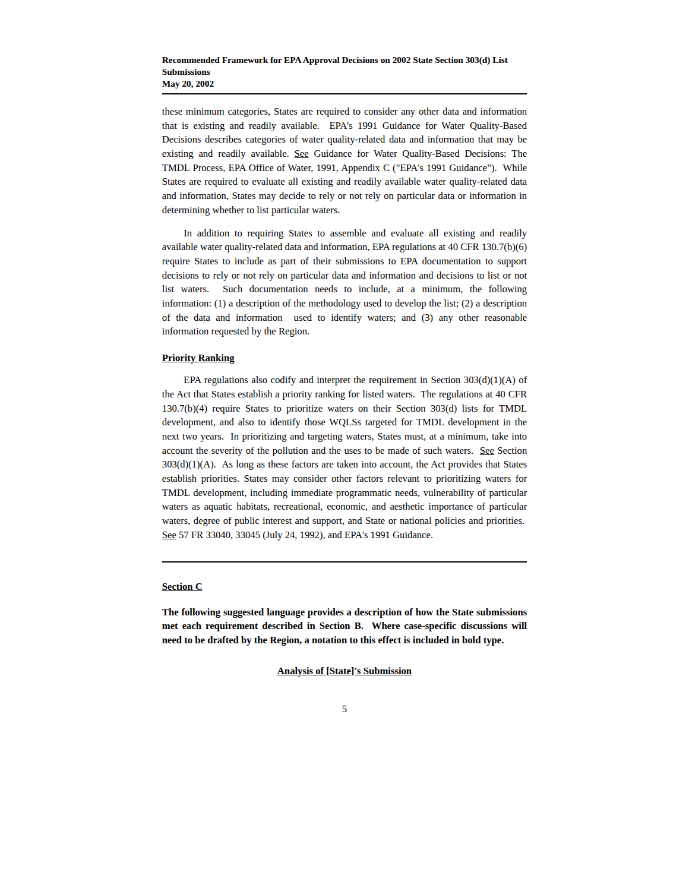Recommended Framework for EPA Approval Decisions on 2002 State Section 303(d) List Submissions
May 20, 2002
these minimum categories, States are required to consider any other data and information that is existing and readily available. EPA's 1991 Guidance for Water Quality-Based Decisions describes categories of water quality-related data and information that may be existing and readily available. See Guidance for Water Quality-Based Decisions: The TMDL Process, EPA Office of Water, 1991, Appendix C ("EPA's 1991 Guidance"). While States are required to evaluate all existing and readily available water quality-related data and information, States may decide to rely or not rely on particular data or information in determining whether to list particular waters.
In addition to requiring States to assemble and evaluate all existing and readily available water quality-related data and information, EPA regulations at 40 CFR 130.7(b)(6) require States to include as part of their submissions to EPA documentation to support decisions to rely or not rely on particular data and information and decisions to list or not list waters. Such documentation needs to include, at a minimum, the following information: (1) a description of the methodology used to develop the list; (2) a description of the data and information used to identify waters; and (3) any other reasonable information requested by the Region.
Priority Ranking
EPA regulations also codify and interpret the requirement in Section 303(d)(1)(A) of the Act that States establish a priority ranking for listed waters. The regulations at 40 CFR 130.7(b)(4) require States to prioritize waters on their Section 303(d) lists for TMDL development, and also to identify those WQLSs targeted for TMDL development in the next two years. In prioritizing and targeting waters, States must, at a minimum, take into account the severity of the pollution and the uses to be made of such waters. See Section 303(d)(1)(A). As long as these factors are taken into account, the Act provides that States establish priorities. States may consider other factors relevant to prioritizing waters for TMDL development, including immediate programmatic needs, vulnerability of particular waters as aquatic habitats, recreational, economic, and aesthetic importance of particular waters, degree of public interest and support, and State or national policies and priorities. See 57 FR 33040, 33045 (July 24, 1992), and EPA's 1991 Guidance.
Section C
The following suggested language provides a description of how the State submissions met each requirement described in Section B. Where case-specific discussions will need to be drafted by the Region, a notation to this effect is included in bold type.
Analysis of [State]'s Submission
5